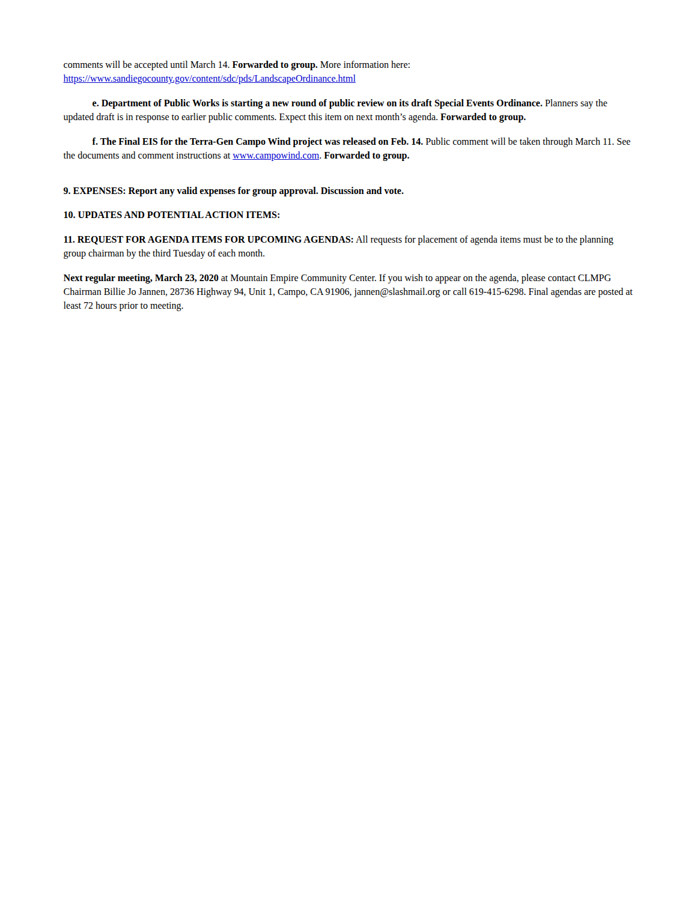comments will be accepted until March 14. Forwarded to group. More information here:
https://www.sandiegocounty.gov/content/sdc/pds/LandscapeOrdinance.html
e. Department of Public Works is starting a new round of public review on its draft Special Events Ordinance. Planners say the updated draft is in response to earlier public comments. Expect this item on next month’s agenda. Forwarded to group.
f. The Final EIS for the Terra-Gen Campo Wind project was released on Feb. 14. Public comment will be taken through March 11. See the documents and comment instructions at www.campowind.com. Forwarded to group.
9. EXPENSES: Report any valid expenses for group approval. Discussion and vote.
10. UPDATES AND POTENTIAL ACTION ITEMS:
11. REQUEST FOR AGENDA ITEMS FOR UPCOMING AGENDAS: All requests for placement of agenda items must be to the planning group chairman by the third Tuesday of each month.
Next regular meeting, March 23, 2020 at Mountain Empire Community Center. If you wish to appear on the agenda, please contact CLMPG Chairman Billie Jo Jannen, 28736 Highway 94, Unit 1, Campo, CA 91906, jannen@slashmail.org or call 619-415-6298. Final agendas are posted at least 72 hours prior to meeting.